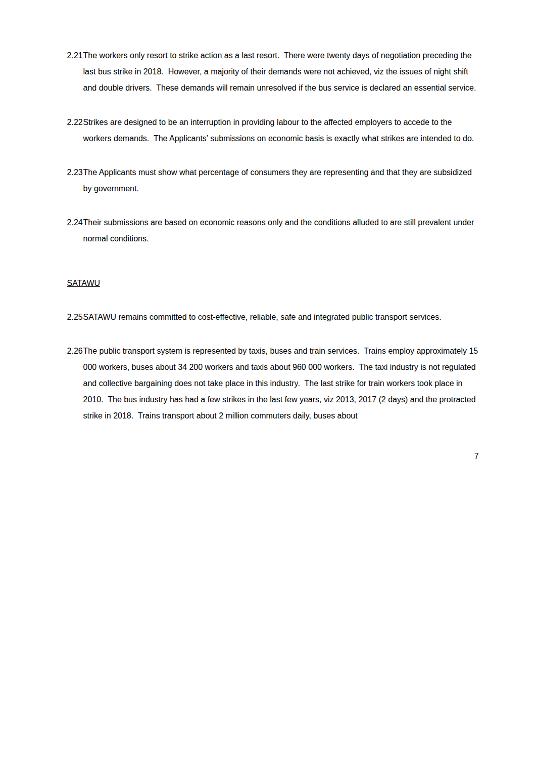2.21
The workers only resort to strike action as a last resort. There were twenty days of negotiation preceding the last bus strike in 2018. However, a majority of their demands were not achieved, viz the issues of night shift and double drivers. These demands will remain unresolved if the bus service is declared an essential service.
2.22
Strikes are designed to be an interruption in providing labour to the affected employers to accede to the workers demands. The Applicants’ submissions on economic basis is exactly what strikes are intended to do.
2.23
The Applicants must show what percentage of consumers they are representing and that they are subsidized by government.
2.24
Their submissions are based on economic reasons only and the conditions alluded to are still prevalent under normal conditions.
SATAWU
2.25
SATAWU remains committed to cost-effective, reliable, safe and integrated public transport services.
2.26
The public transport system is represented by taxis, buses and train services. Trains employ approximately 15 000 workers, buses about 34 200 workers and taxis about 960 000 workers. The taxi industry is not regulated and collective bargaining does not take place in this industry. The last strike for train workers took place in 2010. The bus industry has had a few strikes in the last few years, viz 2013, 2017 (2 days) and the protracted strike in 2018. Trains transport about 2 million commuters daily, buses about
7